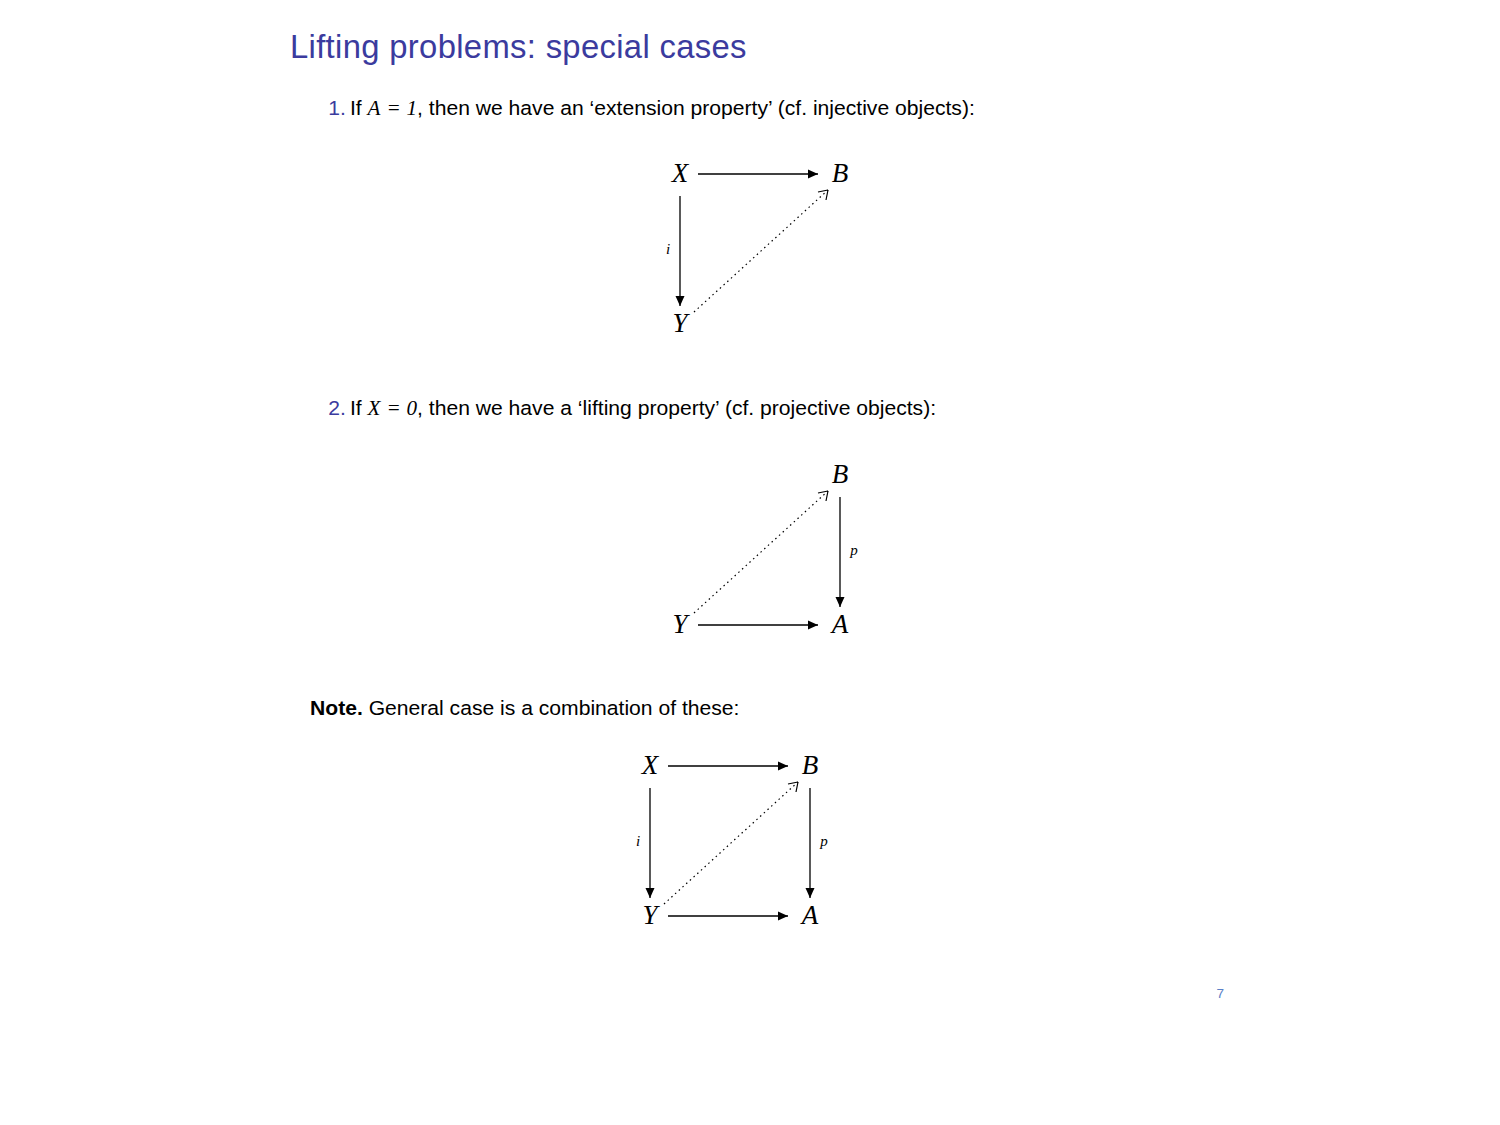Lifting problems: special cases
If A = 1, then we have an ‘extension property’ (cf. injective objects):
X B Y i
If X = 0, then we have a ‘lifting property’ (cf. projective objects):
B Y A p
Note. General case is a combination of these:
X B Y A i p
7